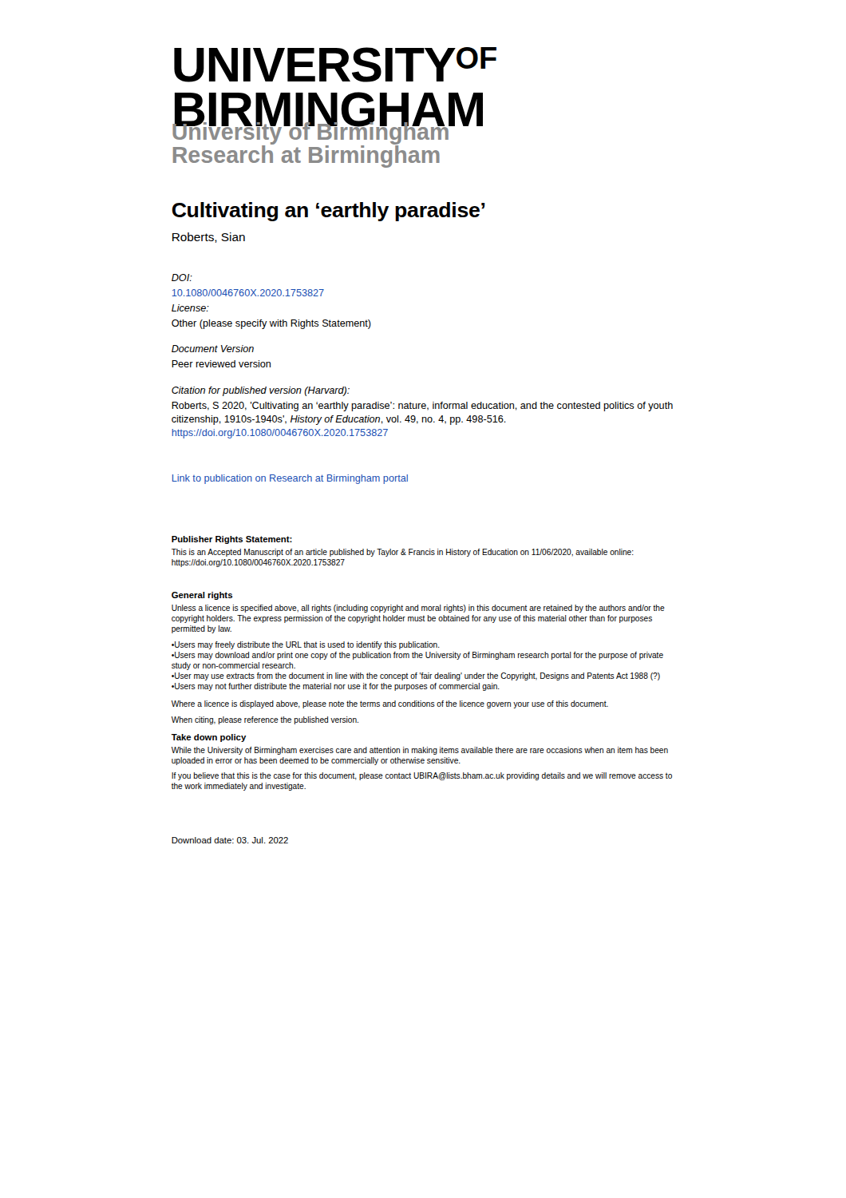UNIVERSITYOF
BIRMINGHAM
University of Birmingham
Research at Birmingham
Cultivating an ‘earthly paradise’
Roberts, Sian
DOI:
10.1080/0046760X.2020.1753827
License:
Other (please specify with Rights Statement)
Document Version
Peer reviewed version
Citation for published version (Harvard):
Roberts, S 2020, 'Cultivating an ‘earthly paradise’: nature, informal education, and the contested politics of youth citizenship, 1910s-1940s', History of Education, vol. 49, no. 4, pp. 498-516. https://doi.org/10.1080/0046760X.2020.1753827
Link to publication on Research at Birmingham portal
Publisher Rights Statement:
This is an Accepted Manuscript of an article published by Taylor & Francis in History of Education on 11/06/2020, available online: https://doi.org/10.1080/0046760X.2020.1753827
General rights
Unless a licence is specified above, all rights (including copyright and moral rights) in this document are retained by the authors and/or the copyright holders. The express permission of the copyright holder must be obtained for any use of this material other than for purposes permitted by law.
•Users may freely distribute the URL that is used to identify this publication.
•Users may download and/or print one copy of the publication from the University of Birmingham research portal for the purpose of private study or non-commercial research.
•User may use extracts from the document in line with the concept of 'fair dealing' under the Copyright, Designs and Patents Act 1988 (?)
•Users may not further distribute the material nor use it for the purposes of commercial gain.
Where a licence is displayed above, please note the terms and conditions of the licence govern your use of this document.
When citing, please reference the published version.
Take down policy
While the University of Birmingham exercises care and attention in making items available there are rare occasions when an item has been uploaded in error or has been deemed to be commercially or otherwise sensitive.
If you believe that this is the case for this document, please contact UBIRA@lists.bham.ac.uk providing details and we will remove access to the work immediately and investigate.
Download date: 03. Jul. 2022